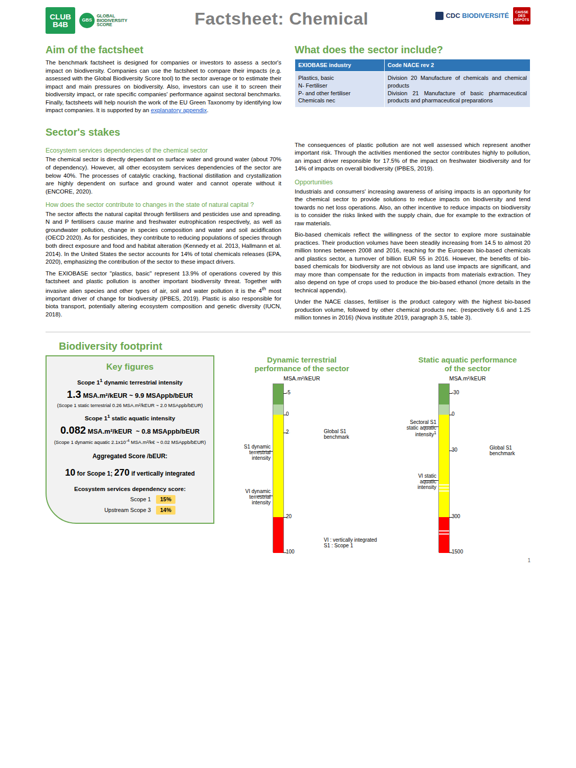CLUB B4B
GBS
GLOBAL
BIODIVERSITY
SCORE
Factsheet: Chemical
CDC BIODIVERSITÉ
CAISSE
DES
DÉPÔTS
Aim of the factsheet
The benchmark factsheet is designed for companies or investors to assess a sector's impact on biodiversity. Companies can use the factsheet to compare their impacts (e.g. assessed with the Global Biodiversity Score tool) to the sector average or to estimate their impact and main pressures on biodiversity. Also, investors can use it to screen their biodiversity impact, or rate specific companies' performance against sectoral benchmarks. Finally, factsheets will help nourish the work of the EU Green Taxonomy by identifying low impact companies. It is supported by an explanatory appendix.
What does the sector include?
| EXIOBASE industry | Code NACE rev 2 |
| --- | --- |
| Plastics, basic N- Fertiliser P- and other fertiliser Chemicals nec | Division 20 Manufacture of chemicals and chemical products Division 21 Manufacture of basic pharmaceutical products and pharmaceutical preparations |
Sector's stakes
Ecosystem services dependencies of the chemical sector
The chemical sector is directly dependant on surface water and ground water (about 70% of dependency). However, all other ecosystem services dependencies of the sector are below 40%. The processes of catalytic cracking, fractional distillation and crystallization are highly dependent on surface and ground water and cannot operate without it (ENCORE, 2020).
How does the sector contribute to changes in the state of natural capital ?
The sector affects the natural capital through fertilisers and pesticides use and spreading. N and P fertilisers cause marine and freshwater eutrophication respectively, as well as groundwater pollution, change in species composition and water and soil acidification (OECD 2020). As for pesticides, they contribute to reducing populations of species through both direct exposure and food and habitat alteration (Kennedy et al. 2013, Hallmann et al. 2014). In the United States the sector accounts for 14% of total chemicals releases (EPA, 2020), emphasizing the contribution of the sector to these impact drivers.
The EXIOBASE sector "plastics, basic" represent 13.9% of operations covered by this factsheet and plastic pollution is another important biodiversity threat. Together with invasive alien species and other types of air, soil and water pollution it is the 4th most important driver of change for biodiversity (IPBES, 2019). Plastic is also responsible for biota transport, potentially altering ecosystem composition and genetic diversity (IUCN, 2018).
The consequences of plastic pollution are not well assessed which represent another important risk. Through the activities mentioned the sector contributes highly to pollution, an impact driver responsible for 17.5% of the impact on freshwater biodiversity and for 14% of impacts on overall biodiversity (IPBES, 2019).
Opportunities
Industrials and consumers' increasing awareness of arising impacts is an opportunity for the chemical sector to provide solutions to reduce impacts on biodiversity and tend towards no net loss operations. Also, an other incentive to reduce impacts on biodiversity is to consider the risks linked with the supply chain, due for example to the extraction of raw materials.
Bio-based chemicals reflect the willingness of the sector to explore more sustainable practices. Their production volumes have been steadily increasing from 14.5 to almost 20 million tonnes between 2008 and 2016, reaching for the European bio-based chemicals and plastics sector, a turnover of billion EUR 55 in 2016. However, the benefits of bio-based chemicals for biodiversity are not obvious as land use impacts are significant, and may more than compensate for the reduction in impacts from materials extraction. They also depend on type of crops used to produce the bio-based ethanol (more details in the technical appendix).
Under the NACE classes, fertiliser is the product category with the highest bio-based production volume, followed by other chemical products nec. (respectively 6.6 and 1.25 million tonnes in 2016) (Nova institute 2019, paragraph 3.5, table 3).
Biodiversity footprint
Key figures
Scope 11 dynamic terrestrial intensity
1.3 MSA.m²/kEUR ~ 9.9 MSAppb/bEUR
(Scope 1 static terrestrial 0.26 MSA.m²/kEUR ~ 2.0 MSAppb/bEUR)
Scope 11 static aquatic intensity
0.082 MSA.m²/kEUR ~ 0.8 MSAppb/bEUR
(Scope 1 dynamic aquatic 2.1x10-4 MSA.m²/k€ ~ 0.02 MSAppb/bEUR)
Aggregated Score /bEUR:
10 for Scope 1; 270 if vertically integrated
Ecosystem services dependency score:
Scope 115%
Upstream Scope 314%
Dynamic terrestrial
performance of the sector
MSA.m²/kEUR
S1 dynamic
terrestrial
intensity VI dynamic
terrestrial
intensity
-5 0 2 ← 20 100
Global S1
benchmark VI : vertically integrated
S1 : Scope 1
Static aquatic performance
of the sector
MSA.m²/kEUR
Sectoral S1
static aquatic
intensity1 VI static
aquatic
intensity
-30 0 30 ← 300 1500
Global S1
benchmark
1